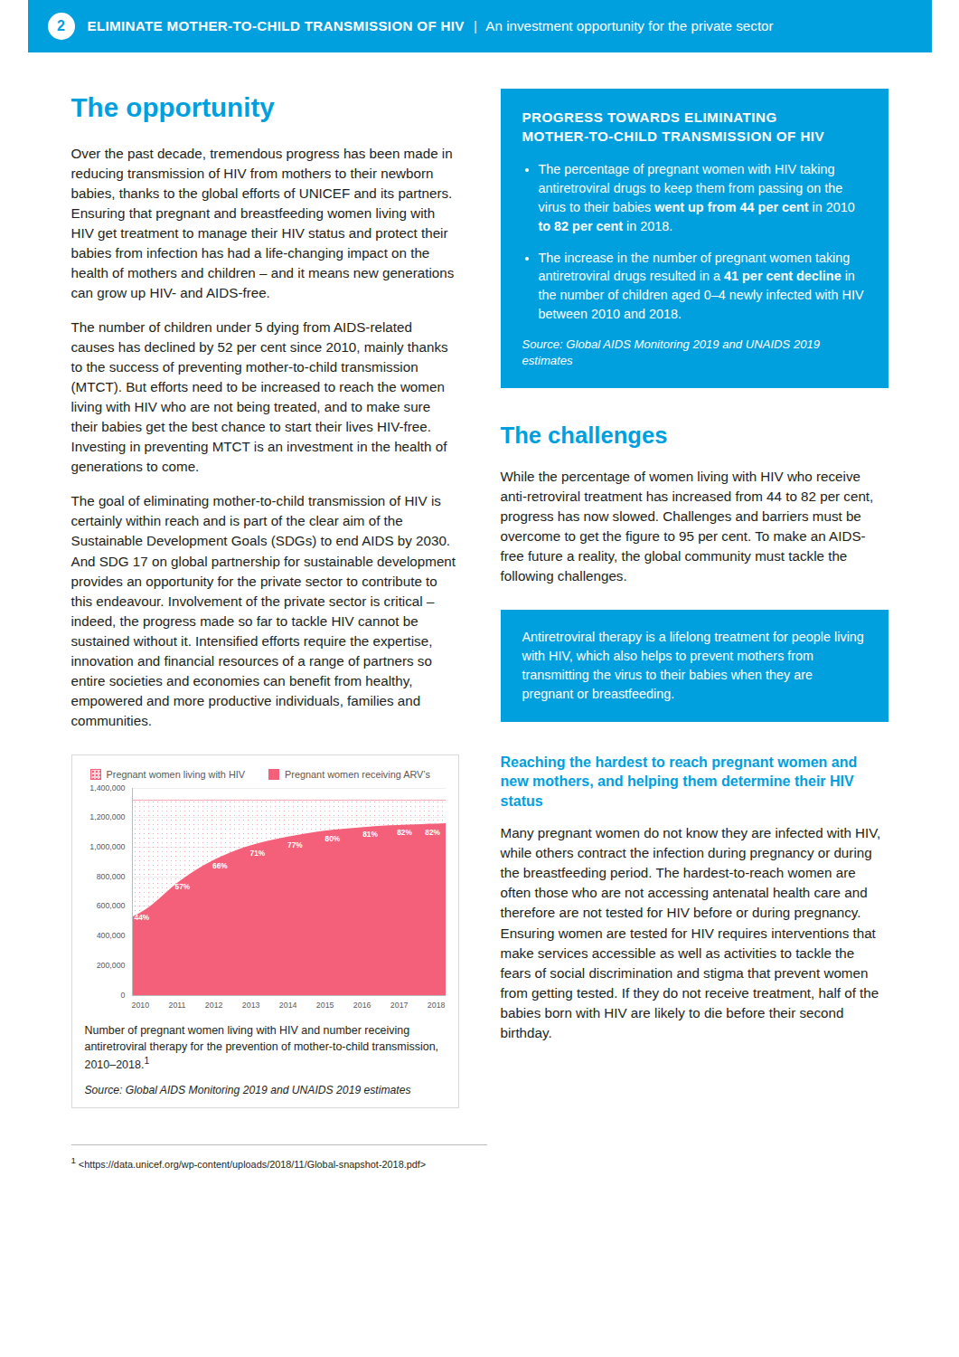2
Eliminate Mother-to-Child Transmission of HIV | An investment opportunity for the private sector
The opportunity
Over the past decade, tremendous progress has been made in reducing transmission of HIV from mothers to their newborn babies, thanks to the global efforts of UNICEF and its partners. Ensuring that pregnant and breastfeeding women living with HIV get treatment to manage their HIV status and protect their babies from infection has had a life-changing impact on the health of mothers and children – and it means new generations can grow up HIV- and AIDS-free.
The number of children under 5 dying from AIDS-related causes has declined by 52 per cent since 2010, mainly thanks to the success of preventing mother-to-child transmission (MTCT). But efforts need to be increased to reach the women living with HIV who are not being treated, and to make sure their babies get the best chance to start their lives HIV-free. Investing in preventing MTCT is an investment in the health of generations to come.
The goal of eliminating mother-to-child transmission of HIV is certainly within reach and is part of the clear aim of the Sustainable Development Goals (SDGs) to end AIDS by 2030. And SDG 17 on global partnership for sustainable development provides an opportunity for the private sector to contribute to this endeavour. Involvement of the private sector is critical – indeed, the progress made so far to tackle HIV cannot be sustained without it. Intensified efforts require the expertise, innovation and financial resources of a range of partners so entire societies and economies can benefit from healthy, empowered and more productive individuals, families and communities.
Pregnant women living with HIV Pregnant women receiving ARV’s
1,400,000 1,200,000 1,000,000 800,000 600,000 400,000 200,000 0
44% 57% 66% 71% 77% 80% 81% 82% 82%
201020112012201320142015201620172018
Number of pregnant women living with HIV and number receiving antiretroviral therapy for the prevention of mother-to-child transmission, 2010–2018.1 Source: Global AIDS Monitoring 2019 and UNAIDS 2019 estimates
Progress towards eliminating
mother-to-child transmission of HIV
The percentage of pregnant women with HIV taking antiretroviral drugs to keep them from passing on the virus to their babies went up from 44 per cent in 2010 to 82 per cent in 2018.
The increase in the number of pregnant women taking antiretroviral drugs resulted in a 41 per cent decline in the number of children aged 0–4 newly infected with HIV between 2010 and 2018.
Source: Global AIDS Monitoring 2019 and UNAIDS 2019 estimates
The challenges
While the percentage of women living with HIV who receive anti-retroviral treatment has increased from 44 to 82 per cent, progress has now slowed. Challenges and barriers must be overcome to get the figure to 95 per cent. To make an AIDS-free future a reality, the global community must tackle the following challenges.
Antiretroviral therapy is a lifelong treatment for people living with HIV, which also helps to prevent mothers from transmitting the virus to their babies when they are pregnant or breastfeeding.
Reaching the hardest to reach pregnant women and new mothers, and helping them determine their HIV status
Many pregnant women do not know they are infected with HIV, while others contract the infection during pregnancy or during the breastfeeding period. The hardest-to-reach women are often those who are not accessing antenatal health care and therefore are not tested for HIV before or during pregnancy. Ensuring women are tested for HIV requires interventions that make services accessible as well as activities to tackle the fears of social discrimination and stigma that prevent women from getting tested. If they do not receive treatment, half of the babies born with HIV are likely to die before their second birthday.
1 <https://data.unicef.org/wp-content/uploads/2018/11/Global-snapshot-2018.pdf>